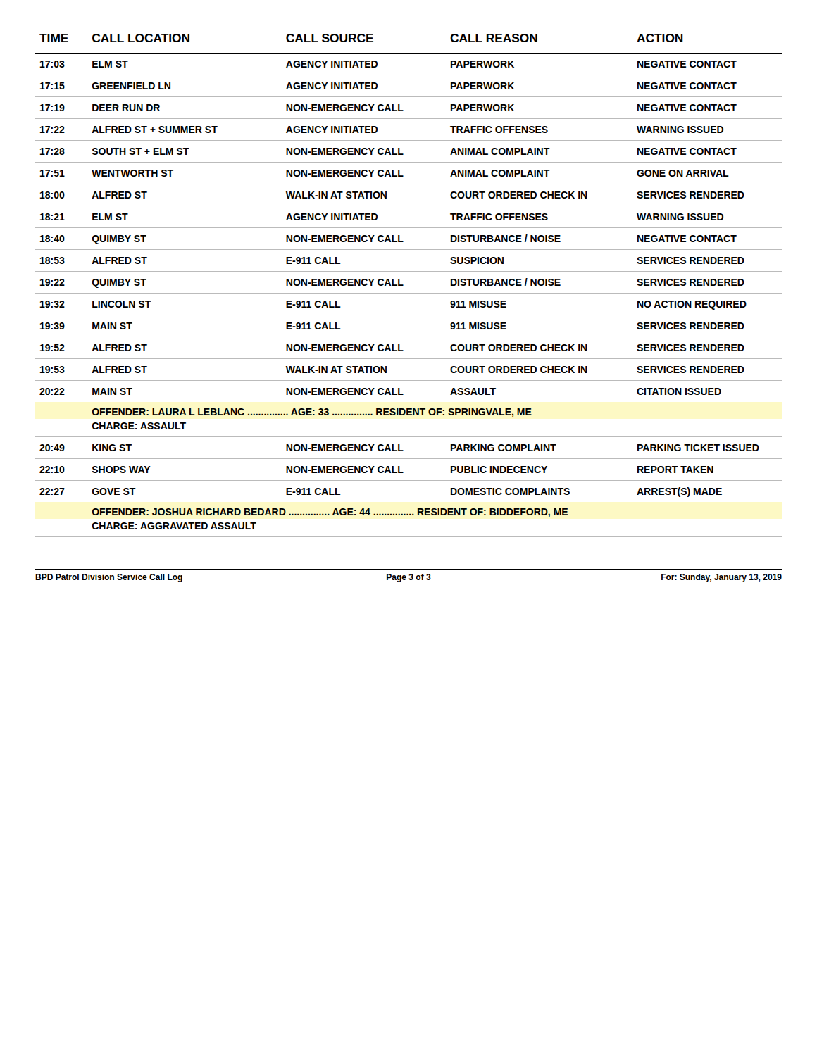| TIME | CALL LOCATION | CALL SOURCE | CALL REASON | ACTION |
| --- | --- | --- | --- | --- |
| 17:03 | ELM ST | AGENCY INITIATED | PAPERWORK | NEGATIVE CONTACT |
| 17:15 | GREENFIELD LN | AGENCY INITIATED | PAPERWORK | NEGATIVE CONTACT |
| 17:19 | DEER RUN DR | NON-EMERGENCY CALL | PAPERWORK | NEGATIVE CONTACT |
| 17:22 | ALFRED ST + SUMMER ST | AGENCY INITIATED | TRAFFIC OFFENSES | WARNING ISSUED |
| 17:28 | SOUTH ST + ELM ST | NON-EMERGENCY CALL | ANIMAL COMPLAINT | NEGATIVE CONTACT |
| 17:51 | WENTWORTH ST | NON-EMERGENCY CALL | ANIMAL COMPLAINT | GONE ON ARRIVAL |
| 18:00 | ALFRED ST | WALK-IN AT STATION | COURT ORDERED CHECK IN | SERVICES RENDERED |
| 18:21 | ELM ST | AGENCY INITIATED | TRAFFIC OFFENSES | WARNING ISSUED |
| 18:40 | QUIMBY ST | NON-EMERGENCY CALL | DISTURBANCE / NOISE | NEGATIVE CONTACT |
| 18:53 | ALFRED ST | E-911 CALL | SUSPICION | SERVICES RENDERED |
| 19:22 | QUIMBY ST | NON-EMERGENCY CALL | DISTURBANCE / NOISE | SERVICES RENDERED |
| 19:32 | LINCOLN ST | E-911 CALL | 911 MISUSE | NO ACTION REQUIRED |
| 19:39 | MAIN ST | E-911 CALL | 911 MISUSE | SERVICES RENDERED |
| 19:52 | ALFRED ST | NON-EMERGENCY CALL | COURT ORDERED CHECK IN | SERVICES RENDERED |
| 19:53 | ALFRED ST | WALK-IN AT STATION | COURT ORDERED CHECK IN | SERVICES RENDERED |
| 20:22 | MAIN ST | NON-EMERGENCY CALL | ASSAULT | CITATION ISSUED |
| | OFFENDER: LAURA L LEBLANC ............... AGE: 33 ............... RESIDENT OF: SPRINGVALE, ME |
| | CHARGE: ASSAULT |
| 20:49 | KING ST | NON-EMERGENCY CALL | PARKING COMPLAINT | PARKING TICKET ISSUED |
| 22:10 | SHOPS WAY | NON-EMERGENCY CALL | PUBLIC INDECENCY | REPORT TAKEN |
| 22:27 | GOVE ST | E-911 CALL | DOMESTIC COMPLAINTS | ARREST(S) MADE |
| | OFFENDER: JOSHUA RICHARD BEDARD ............... AGE: 44 ............... RESIDENT OF: BIDDEFORD, ME |
| | CHARGE: AGGRAVATED ASSAULT |
BPD Patrol Division Service Call Log
Page 3 of 3
For: Sunday, January 13, 2019